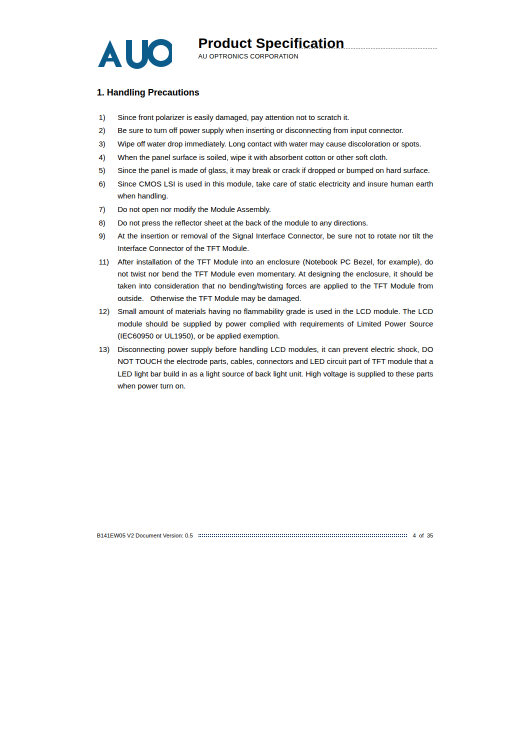Product Specification
AU OPTRONICS CORPORATION
1. Handling Precautions
1) Since front polarizer is easily damaged, pay attention not to scratch it.
2) Be sure to turn off power supply when inserting or disconnecting from input connector.
3) Wipe off water drop immediately. Long contact with water may cause discoloration or spots.
4) When the panel surface is soiled, wipe it with absorbent cotton or other soft cloth.
5) Since the panel is made of glass, it may break or crack if dropped or bumped on hard surface.
6) Since CMOS LSI is used in this module, take care of static electricity and insure human earth when handling.
7) Do not open nor modify the Module Assembly.
8) Do not press the reflector sheet at the back of the module to any directions.
9) At the insertion or removal of the Signal Interface Connector, be sure not to rotate nor tilt the Interface Connector of the TFT Module.
11) After installation of the TFT Module into an enclosure (Notebook PC Bezel, for example), do not twist nor bend the TFT Module even momentary. At designing the enclosure, it should be taken into consideration that no bending/twisting forces are applied to the TFT Module from outside. Otherwise the TFT Module may be damaged.
12) Small amount of materials having no flammability grade is used in the LCD module. The LCD module should be supplied by power complied with requirements of Limited Power Source (IEC60950 or UL1950), or be applied exemption.
13) Disconnecting power supply before handling LCD modules, it can prevent electric shock, DO NOT TOUCH the electrode parts, cables, connectors and LED circuit part of TFT module that a LED light bar build in as a light source of back light unit. High voltage is supplied to these parts when power turn on.
B141EW05 V2 Document Version: 0.5
4 of 35